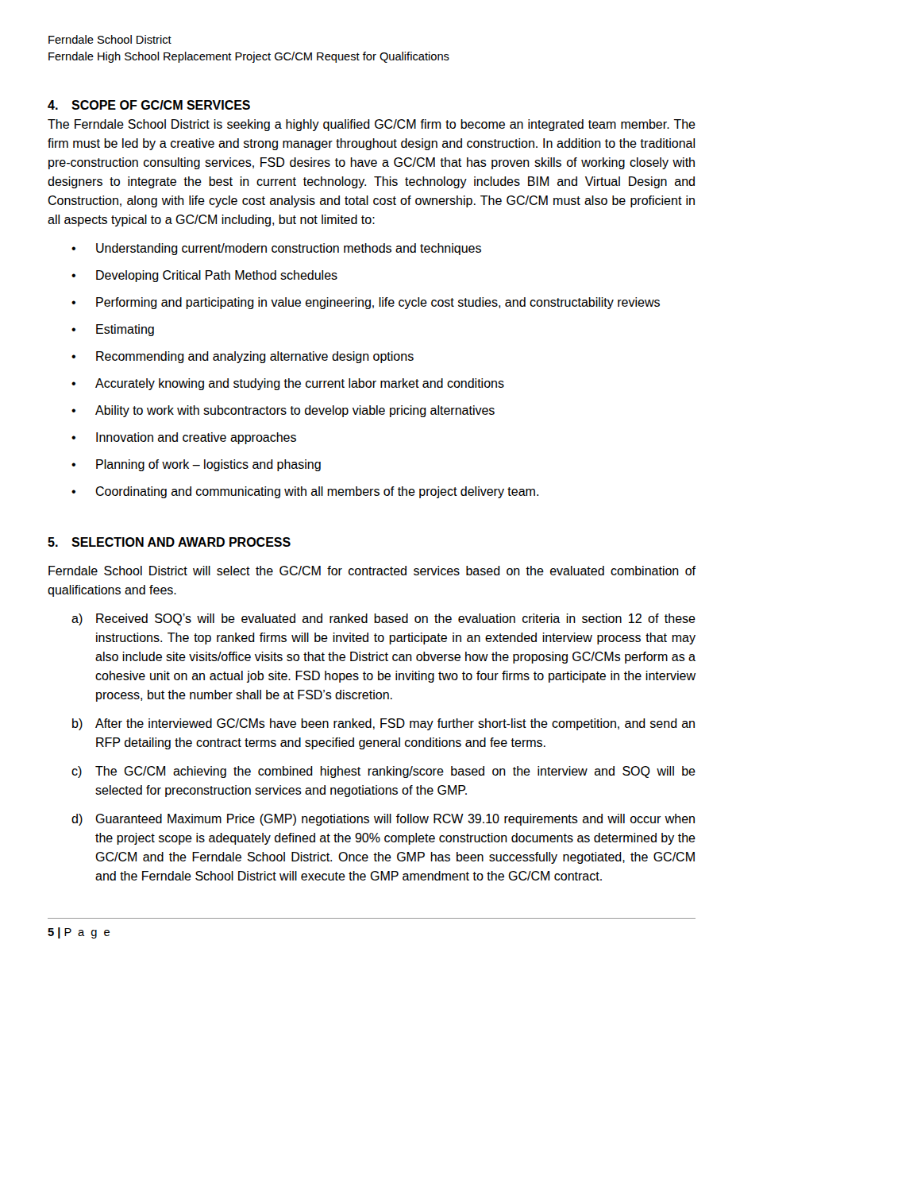Ferndale School District
Ferndale High School Replacement Project GC/CM Request for Qualifications
4.
SCOPE OF GC/CM SERVICES
The Ferndale School District is seeking a highly qualified GC/CM firm to become an integrated team member. The firm must be led by a creative and strong manager throughout design and construction. In addition to the traditional pre-construction consulting services, FSD desires to have a GC/CM that has proven skills of working closely with designers to integrate the best in current technology. This technology includes BIM and Virtual Design and Construction, along with life cycle cost analysis and total cost of ownership. The GC/CM must also be proficient in all aspects typical to a GC/CM including, but not limited to:
Understanding current/modern construction methods and techniques
Developing Critical Path Method schedules
Performing and participating in value engineering, life cycle cost studies, and constructability reviews
Estimating
Recommending and analyzing alternative design options
Accurately knowing and studying the current labor market and conditions
Ability to work with subcontractors to develop viable pricing alternatives
Innovation and creative approaches
Planning of work – logistics and phasing
Coordinating and communicating with all members of the project delivery team.
5.
SELECTION AND AWARD PROCESS
Ferndale School District will select the GC/CM for contracted services based on the evaluated combination of qualifications and fees.
Received SOQ’s will be evaluated and ranked based on the evaluation criteria in section 12 of these instructions. The top ranked firms will be invited to participate in an extended interview process that may also include site visits/office visits so that the District can obverse how the proposing GC/CMs perform as a cohesive unit on an actual job site. FSD hopes to be inviting two to four firms to participate in the interview process, but the number shall be at FSD’s discretion.
After the interviewed GC/CMs have been ranked, FSD may further short-list the competition, and send an RFP detailing the contract terms and specified general conditions and fee terms.
The GC/CM achieving the combined highest ranking/score based on the interview and SOQ will be selected for preconstruction services and negotiations of the GMP.
Guaranteed Maximum Price (GMP) negotiations will follow RCW 39.10 requirements and will occur when the project scope is adequately defined at the 90% complete construction documents as determined by the GC/CM and the Ferndale School District. Once the GMP has been successfully negotiated, the GC/CM and the Ferndale School District will execute the GMP amendment to the GC/CM contract.
5 | P a g e